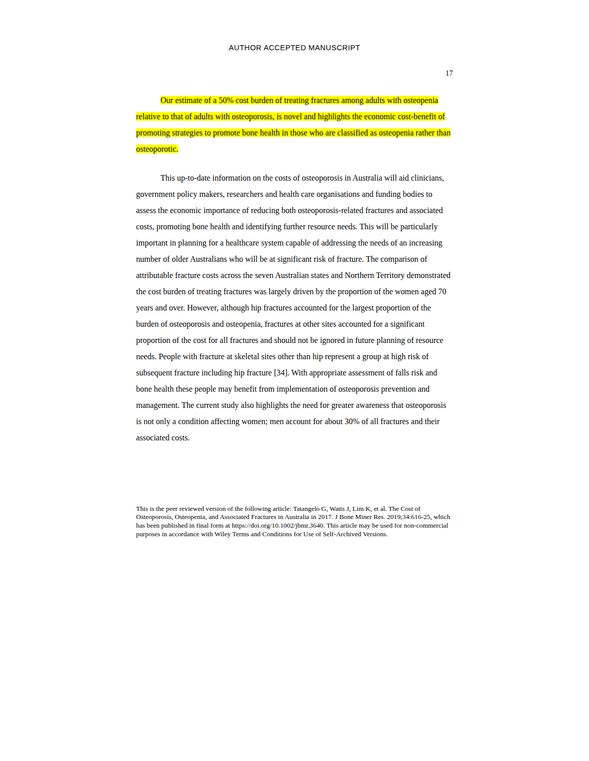AUTHOR ACCEPTED MANUSCRIPT
17
Our estimate of a 50% cost burden of treating fractures among adults with osteopenia relative to that of adults with osteoporosis, is novel and highlights the economic cost-benefit of promoting strategies to promote bone health in those who are classified as osteopenia rather than osteoporotic.
This up-to-date information on the costs of osteoporosis in Australia will aid clinicians, government policy makers, researchers and health care organisations and funding bodies to assess the economic importance of reducing both osteoporosis-related fractures and associated costs, promoting bone health and identifying further resource needs. This will be particularly important in planning for a healthcare system capable of addressing the needs of an increasing number of older Australians who will be at significant risk of fracture. The comparison of attributable fracture costs across the seven Australian states and Northern Territory demonstrated the cost burden of treating fractures was largely driven by the proportion of the women aged 70 years and over. However, although hip fractures accounted for the largest proportion of the burden of osteoporosis and osteopenia, fractures at other sites accounted for a significant proportion of the cost for all fractures and should not be ignored in future planning of resource needs. People with fracture at skeletal sites other than hip represent a group at high risk of subsequent fracture including hip fracture [34]. With appropriate assessment of falls risk and bone health these people may benefit from implementation of osteoporosis prevention and management. The current study also highlights the need for greater awareness that osteoporosis is not only a condition affecting women; men account for about 30% of all fractures and their associated costs.
This is the peer reviewed version of the following article: Tatangelo G, Watts J, Lim K, et al. The Cost of Osteoporosis, Osteopenia, and Associated Fractures in Australia in 2017. J Bone Miner Res. 2019;34:616-25, which has been published in final form at https://doi.org/10.1002/jbmr.3640. This article may be used for non-commercial purposes in accordance with Wiley Terms and Conditions for Use of Self-Archived Versions.